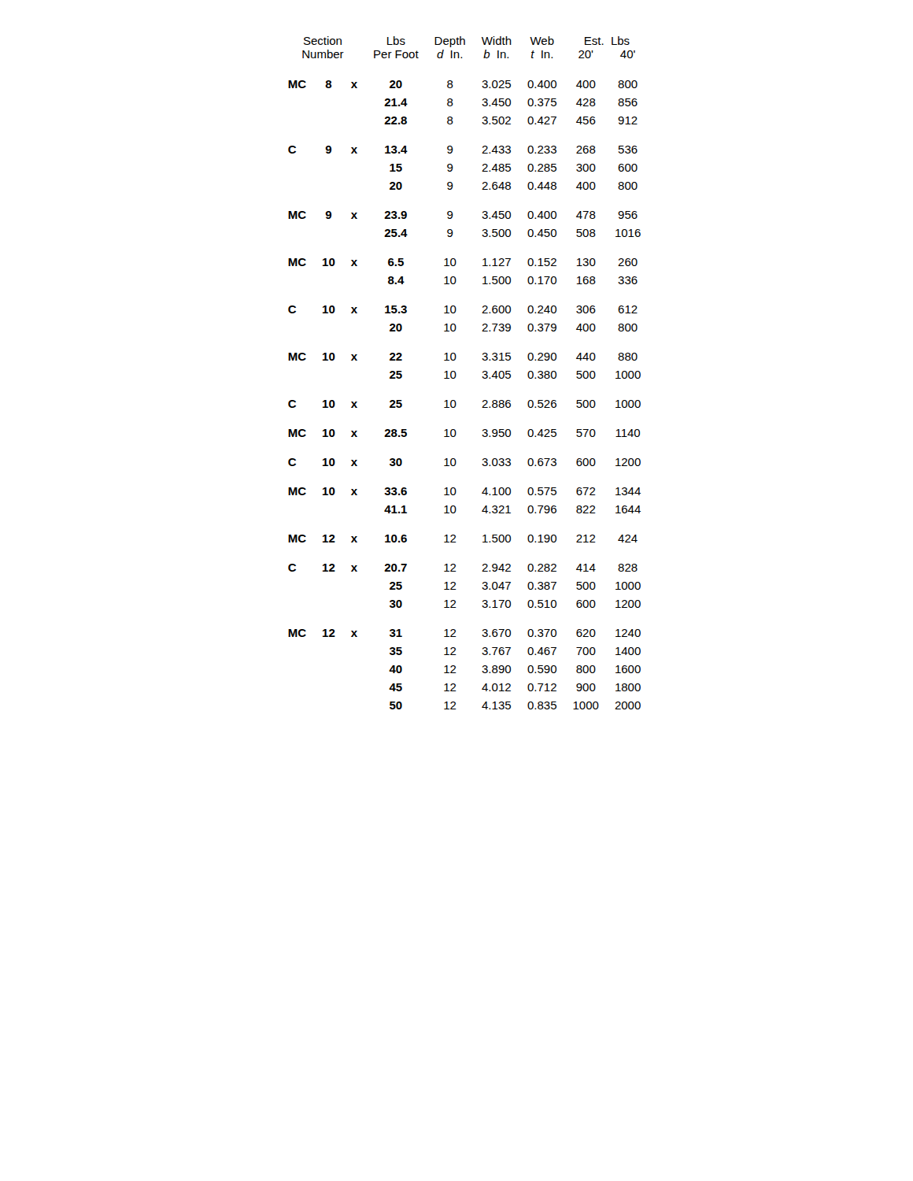| | Section | Lbs | Depth | Width | Web | Est. Lbs |
| --- | --- | --- | --- | --- | --- | --- |
| | Number | Per Foot | d In. | b In. | t In. | 20' | 40' |
| | MC | 8 | x | 20 | 8 | 3.025 | 0.400 | 400 | 800 |
| | | | | 21.4 | 8 | 3.450 | 0.375 | 428 | 856 |
| | | | | 22.8 | 8 | 3.502 | 0.427 | 456 | 912 |
| | C | 9 | x | 13.4 | 9 | 2.433 | 0.233 | 268 | 536 |
| | | | | 15 | 9 | 2.485 | 0.285 | 300 | 600 |
| | | | | 20 | 9 | 2.648 | 0.448 | 400 | 800 |
| | MC | 9 | x | 23.9 | 9 | 3.450 | 0.400 | 478 | 956 |
| | | | | 25.4 | 9 | 3.500 | 0.450 | 508 | 1016 |
| | MC | 10 | x | 6.5 | 10 | 1.127 | 0.152 | 130 | 260 |
| | | | | 8.4 | 10 | 1.500 | 0.170 | 168 | 336 |
| | C | 10 | x | 15.3 | 10 | 2.600 | 0.240 | 306 | 612 |
| | | | | 20 | 10 | 2.739 | 0.379 | 400 | 800 |
| | MC | 10 | x | 22 | 10 | 3.315 | 0.290 | 440 | 880 |
| | | | | 25 | 10 | 3.405 | 0.380 | 500 | 1000 |
| | C | 10 | x | 25 | 10 | 2.886 | 0.526 | 500 | 1000 |
| | MC | 10 | x | 28.5 | 10 | 3.950 | 0.425 | 570 | 1140 |
| | C | 10 | x | 30 | 10 | 3.033 | 0.673 | 600 | 1200 |
| | MC | 10 | x | 33.6 | 10 | 4.100 | 0.575 | 672 | 1344 |
| | | | | 41.1 | 10 | 4.321 | 0.796 | 822 | 1644 |
| | MC | 12 | x | 10.6 | 12 | 1.500 | 0.190 | 212 | 424 |
| | C | 12 | x | 20.7 | 12 | 2.942 | 0.282 | 414 | 828 |
| | | | | 25 | 12 | 3.047 | 0.387 | 500 | 1000 |
| | | | | 30 | 12 | 3.170 | 0.510 | 600 | 1200 |
| | MC | 12 | x | 31 | 12 | 3.670 | 0.370 | 620 | 1240 |
| | | | | 35 | 12 | 3.767 | 0.467 | 700 | 1400 |
| | | | | 40 | 12 | 3.890 | 0.590 | 800 | 1600 |
| | | | | 45 | 12 | 4.012 | 0.712 | 900 | 1800 |
| | | | | 50 | 12 | 4.135 | 0.835 | 1000 | 2000 |